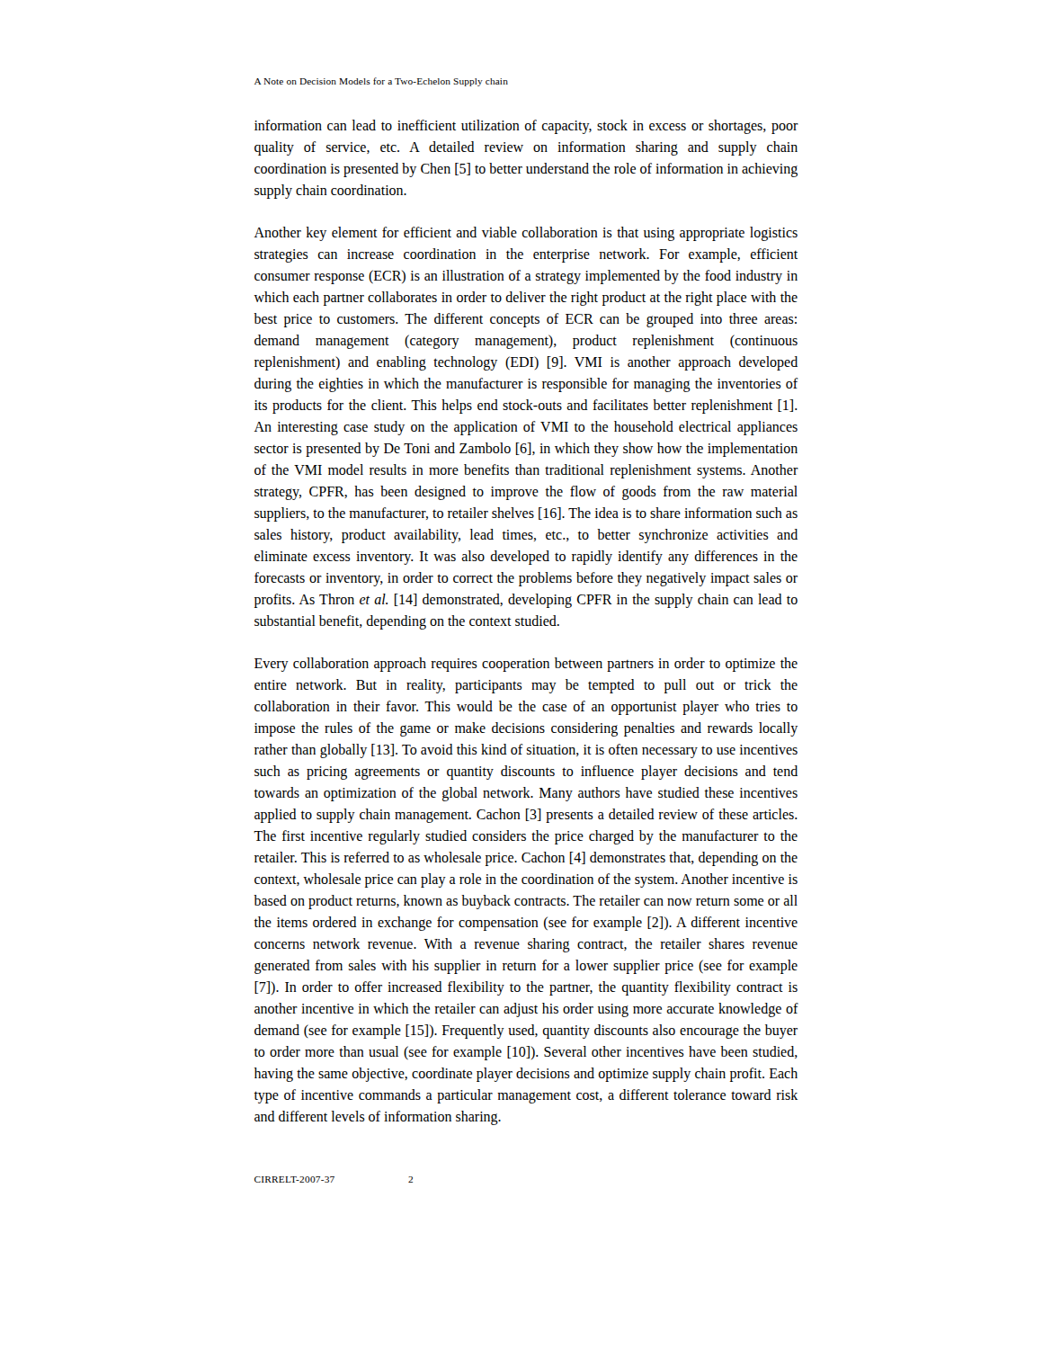A Note on Decision Models for a Two-Echelon Supply chain
information can lead to inefficient utilization of capacity, stock in excess or shortages, poor quality of service, etc. A detailed review on information sharing and supply chain coordination is presented by Chen [5] to better understand the role of information in achieving supply chain coordination.
Another key element for efficient and viable collaboration is that using appropriate logistics strategies can increase coordination in the enterprise network. For example, efficient consumer response (ECR) is an illustration of a strategy implemented by the food industry in which each partner collaborates in order to deliver the right product at the right place with the best price to customers. The different concepts of ECR can be grouped into three areas: demand management (category management), product replenishment (continuous replenishment) and enabling technology (EDI) [9]. VMI is another approach developed during the eighties in which the manufacturer is responsible for managing the inventories of its products for the client. This helps end stock-outs and facilitates better replenishment [1]. An interesting case study on the application of VMI to the household electrical appliances sector is presented by De Toni and Zambolo [6], in which they show how the implementation of the VMI model results in more benefits than traditional replenishment systems. Another strategy, CPFR, has been designed to improve the flow of goods from the raw material suppliers, to the manufacturer, to retailer shelves [16]. The idea is to share information such as sales history, product availability, lead times, etc., to better synchronize activities and eliminate excess inventory. It was also developed to rapidly identify any differences in the forecasts or inventory, in order to correct the problems before they negatively impact sales or profits. As Thron et al. [14] demonstrated, developing CPFR in the supply chain can lead to substantial benefit, depending on the context studied.
Every collaboration approach requires cooperation between partners in order to optimize the entire network. But in reality, participants may be tempted to pull out or trick the collaboration in their favor. This would be the case of an opportunist player who tries to impose the rules of the game or make decisions considering penalties and rewards locally rather than globally [13]. To avoid this kind of situation, it is often necessary to use incentives such as pricing agreements or quantity discounts to influence player decisions and tend towards an optimization of the global network. Many authors have studied these incentives applied to supply chain management. Cachon [3] presents a detailed review of these articles. The first incentive regularly studied considers the price charged by the manufacturer to the retailer. This is referred to as wholesale price. Cachon [4] demonstrates that, depending on the context, wholesale price can play a role in the coordination of the system. Another incentive is based on product returns, known as buyback contracts. The retailer can now return some or all the items ordered in exchange for compensation (see for example [2]). A different incentive concerns network revenue. With a revenue sharing contract, the retailer shares revenue generated from sales with his supplier in return for a lower supplier price (see for example [7]). In order to offer increased flexibility to the partner, the quantity flexibility contract is another incentive in which the retailer can adjust his order using more accurate knowledge of demand (see for example [15]). Frequently used, quantity discounts also encourage the buyer to order more than usual (see for example [10]). Several other incentives have been studied, having the same objective, coordinate player decisions and optimize supply chain profit. Each type of incentive commands a particular management cost, a different tolerance toward risk and different levels of information sharing.
CIRRELT-2007-37 2